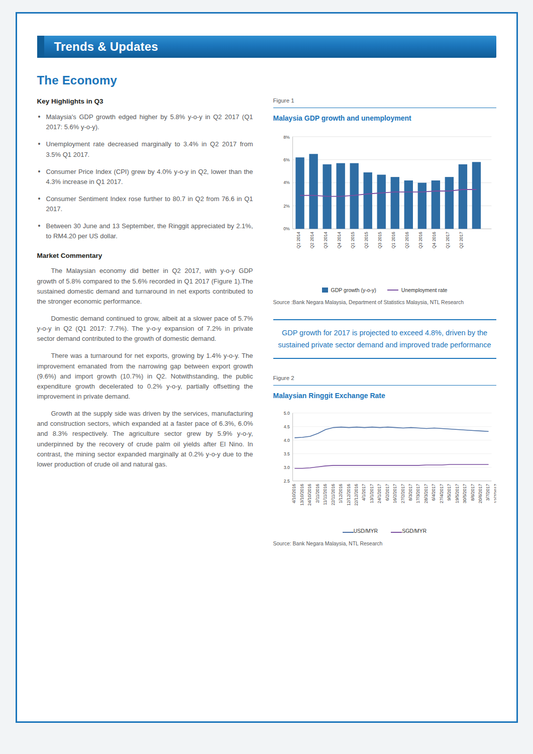Trends & Updates
The Economy
Key Highlights in Q3
Malaysia's GDP growth edged higher by 5.8% y-o-y in Q2 2017 (Q1 2017: 5.6% y-o-y).
Unemployment rate decreased marginally to 3.4% in Q2 2017 from 3.5% Q1 2017.
Consumer Price Index (CPI) grew by 4.0% y-o-y in Q2, lower than the 4.3% increase in Q1 2017.
Consumer Sentiment Index rose further to 80.7 in Q2 from 76.6 in Q1 2017.
Between 30 June and 13 September, the Ringgit appreciated by 2.1%, to RM4.20 per US dollar.
Market Commentary
The Malaysian economy did better in Q2 2017, with y-o-y GDP growth of 5.8% compared to the 5.6% recorded in Q1 2017 (Figure 1).The sustained domestic demand and turnaround in net exports contributed to the stronger economic performance.
Domestic demand continued to grow, albeit at a slower pace of 5.7% y-o-y in Q2 (Q1 2017: 7.7%). The y-o-y expansion of 7.2% in private sector demand contributed to the growth of domestic demand.
There was a turnaround for net exports, growing by 1.4% y-o-y. The improvement emanated from the narrowing gap between export growth (9.6%) and import growth (10.7%) in Q2. Notwithstanding, the public expenditure growth decelerated to 0.2% y-o-y, partially offsetting the improvement in private demand.
Growth at the supply side was driven by the services, manufacturing and construction sectors, which expanded at a faster pace of 6.3%, 6.0% and 8.3% respectively. The agriculture sector grew by 5.9% y-o-y, underpinned by the recovery of crude palm oil yields after El Nino. In contrast, the mining sector expanded marginally at 0.2% y-o-y due to the lower production of crude oil and natural gas.
Figure 1
Malaysia GDP growth and unemployment
0% 2% 4% 6% 8% Q1 2014 Q2 2014 Q3 2014 Q4 2014 Q1 2015 Q2 2015 Q3 2015 Q1 2016 Q2 2016 Q3 2016 Q4 2016 Q1 2017 Q2 2017
GDP growth (y-o-y) Unemployment rate
Source :Bank Negara Malaysia, Department of Statistics Malaysia, NTL Research
GDP growth for 2017 is projected to exceed 4.8%, driven by the sustained private sector demand and improved trade performance
Figure 2
Malaysian Ringgit Exchange Rate
2.5 3.0 3.5 4.0 4.5 5.0 4/10/2016 13/10/2016 24/10/2016 2/11/2016 11/11/2016 22/11/2016 1/12/2016 12/12/2016 22/12/2016 4/1/2017 13/1/2017 24/1/2017 6/2/2017 16/2/2017 27/2/2017 8/3/2017 17/3/2017 28/3/2017 6/4/2017 27/4/2017 9/5/2017 19/5/2017 30/5/2017 8/6/2017 20/6/2017 3/7/2017 12/7/2017 21/7/2017 1/8/2017 10/8/2017 21/8/2017 30/8/2017 13/9/2017
USD/MYR SGD/MYR
Source: Bank Negara Malaysia, NTL Research